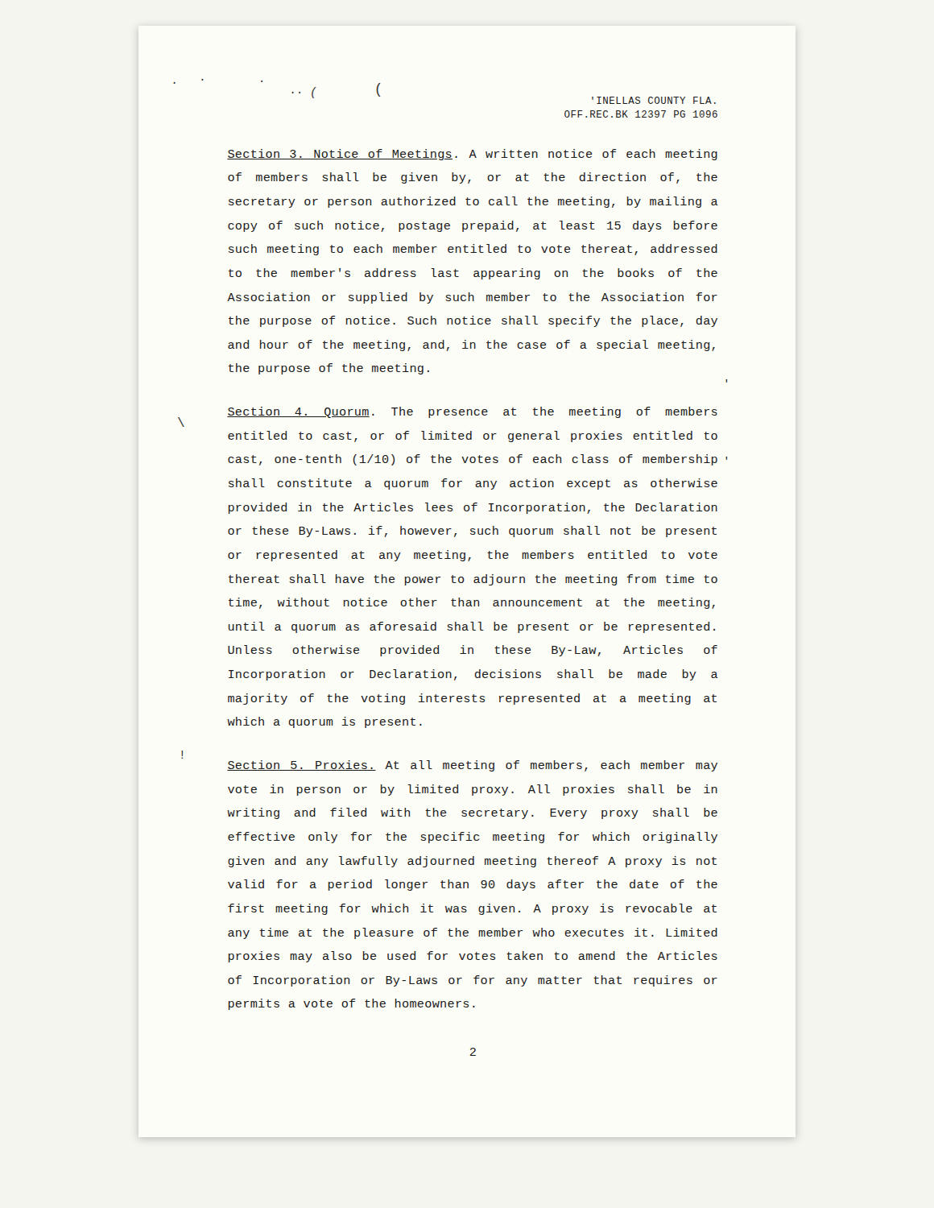. . . ·· ( ( \ !
'INELLAS COUNTY FLA.
OFF.REC.BK 12397 PG 1096
' '
Section 3. Notice of Meetings. A written notice of each meeting of members shall be given by, or at the direction of, the secretary or person authorized to call the meeting, by mailing a copy of such notice, postage prepaid, at least 15 days before such meeting to each member entitled to vote thereat, addressed to the member's address last appearing on the books of the Association or supplied by such member to the Association for the purpose of notice. Such notice shall specify the place, day and hour of the meeting, and, in the case of a special meeting, the purpose of the meeting.
Section 4. Quorum. The presence at the meeting of members entitled to cast, or of limited or general proxies entitled to cast, one-tenth (1/10) of the votes of each class of membership shall constitute a quorum for any action except as otherwise provided in the Articles lees of Incorporation, the Declaration or these By-Laws. if, however, such quorum shall not be present or represented at any meeting, the members entitled to vote thereat shall have the power to adjourn the meeting from time to time, without notice other than announcement at the meeting, until a quorum as aforesaid shall be present or be represented. Unless otherwise provided in these By-Law, Articles of Incorporation or Declaration, decisions shall be made by a majority of the voting interests represented at a meeting at which a quorum is present.
Section 5. Proxies. At all meeting of members, each member may vote in person or by limited proxy. All proxies shall be in writing and filed with the secretary. Every proxy shall be effective only for the specific meeting for which originally given and any lawfully adjourned meeting thereof A proxy is not valid for a period longer than 90 days after the date of the first meeting for which it was given. A proxy is revocable at any time at the pleasure of the member who executes it. Limited proxies may also be used for votes taken to amend the Articles of Incorporation or By-Laws or for any matter that requires or permits a vote of the homeowners.
2